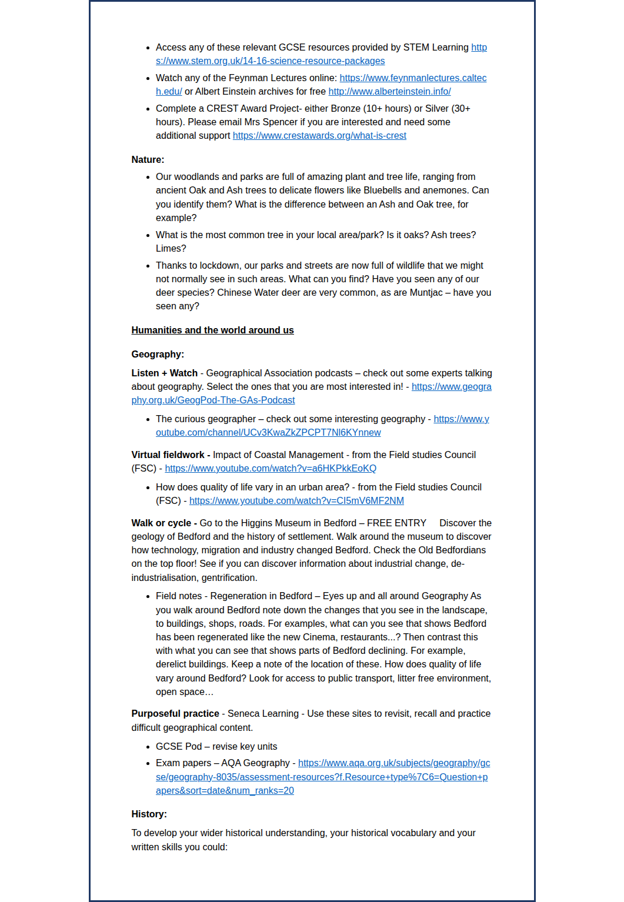Access any of these relevant GCSE resources provided by STEM Learning https://www.stem.org.uk/14-16-science-resource-packages
Watch any of the Feynman Lectures online: https://www.feynmanlectures.caltech.edu/ or Albert Einstein archives for free http://www.alberteinstein.info/
Complete a CREST Award Project- either Bronze (10+ hours) or Silver (30+ hours). Please email Mrs Spencer if you are interested and need some additional support https://www.crestawards.org/what-is-crest
Nature:
Our woodlands and parks are full of amazing plant and tree life, ranging from ancient Oak and Ash trees to delicate flowers like Bluebells and anemones. Can you identify them? What is the difference between an Ash and Oak tree, for example?
What is the most common tree in your local area/park? Is it oaks? Ash trees? Limes?
Thanks to lockdown, our parks and streets are now full of wildlife that we might not normally see in such areas. What can you find? Have you seen any of our deer species? Chinese Water deer are very common, as are Muntjac – have you seen any?
Humanities and the world around us
Geography:
Listen + Watch - Geographical Association podcasts – check out some experts talking about geography. Select the ones that you are most interested in! - https://www.geography.org.uk/GeogPod-The-GAs-Podcast
The curious geographer – check out some interesting geography - https://www.youtube.com/channel/UCv3KwaZkZPCPT7Nl6KYnnew
Virtual fieldwork - Impact of Coastal Management - from the Field studies Council (FSC) - https://www.youtube.com/watch?v=a6HKPkkEoKQ
How does quality of life vary in an urban area? - from the Field studies Council (FSC) - https://www.youtube.com/watch?v=CI5mV6MF2NM
Walk or cycle - Go to the Higgins Museum in Bedford – FREE ENTRY Discover the geology of Bedford and the history of settlement. Walk around the museum to discover how technology, migration and industry changed Bedford. Check the Old Bedfordians on the top floor! See if you can discover information about industrial change, de-industrialisation, gentrification.
Field notes - Regeneration in Bedford – Eyes up and all around Geography As you walk around Bedford note down the changes that you see in the landscape, to buildings, shops, roads. For examples, what can you see that shows Bedford has been regenerated like the new Cinema, restaurants...? Then contrast this with what you can see that shows parts of Bedford declining. For example, derelict buildings. Keep a note of the location of these. How does quality of life vary around Bedford? Look for access to public transport, litter free environment, open space…
Purposeful practice - Seneca Learning - Use these sites to revisit, recall and practice difficult geographical content.
GCSE Pod – revise key units
Exam papers – AQA Geography - https://www.aqa.org.uk/subjects/geography/gcse/geography-8035/assessment-resources?f.Resource+type%7C6=Question+papers&sort=date&num_ranks=20
History:
To develop your wider historical understanding, your historical vocabulary and your written skills you could: